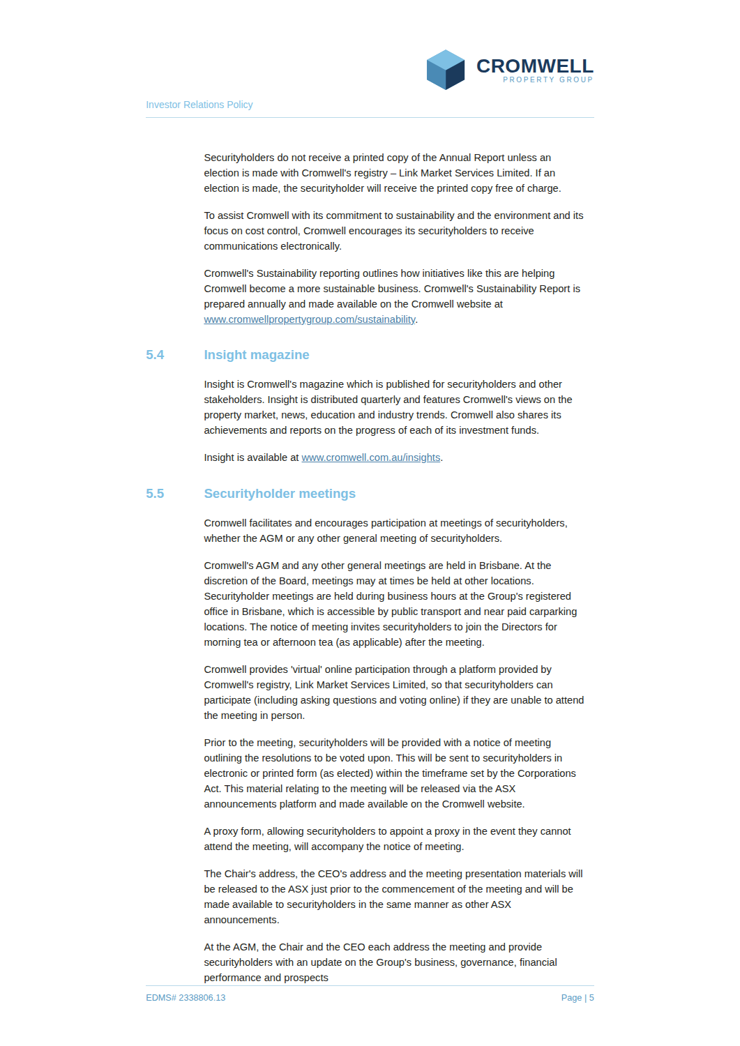CROMWELL PROPERTY GROUP
Investor Relations Policy
Securityholders do not receive a printed copy of the Annual Report unless an election is made with Cromwell's registry – Link Market Services Limited. If an election is made, the securityholder will receive the printed copy free of charge.
To assist Cromwell with its commitment to sustainability and the environment and its focus on cost control, Cromwell encourages its securityholders to receive communications electronically.
Cromwell's Sustainability reporting outlines how initiatives like this are helping Cromwell become a more sustainable business. Cromwell's Sustainability Report is prepared annually and made available on the Cromwell website at www.cromwellpropertygroup.com/sustainability.
5.4 Insight magazine
Insight is Cromwell's magazine which is published for securityholders and other stakeholders. Insight is distributed quarterly and features Cromwell's views on the property market, news, education and industry trends. Cromwell also shares its achievements and reports on the progress of each of its investment funds.
Insight is available at www.cromwell.com.au/insights.
5.5 Securityholder meetings
Cromwell facilitates and encourages participation at meetings of securityholders, whether the AGM or any other general meeting of securityholders.
Cromwell's AGM and any other general meetings are held in Brisbane. At the discretion of the Board, meetings may at times be held at other locations. Securityholder meetings are held during business hours at the Group's registered office in Brisbane, which is accessible by public transport and near paid carparking locations. The notice of meeting invites securityholders to join the Directors for morning tea or afternoon tea (as applicable) after the meeting.
Cromwell provides 'virtual' online participation through a platform provided by Cromwell's registry, Link Market Services Limited, so that securityholders can participate (including asking questions and voting online) if they are unable to attend the meeting in person.
Prior to the meeting, securityholders will be provided with a notice of meeting outlining the resolutions to be voted upon. This will be sent to securityholders in electronic or printed form (as elected) within the timeframe set by the Corporations Act. This material relating to the meeting will be released via the ASX announcements platform and made available on the Cromwell website.
A proxy form, allowing securityholders to appoint a proxy in the event they cannot attend the meeting, will accompany the notice of meeting.
The Chair's address, the CEO's address and the meeting presentation materials will be released to the ASX just prior to the commencement of the meeting and will be made available to securityholders in the same manner as other ASX announcements.
At the AGM, the Chair and the CEO each address the meeting and provide securityholders with an update on the Group's business, governance, financial performance and prospects
EDMS# 2338806.13 Page | 5